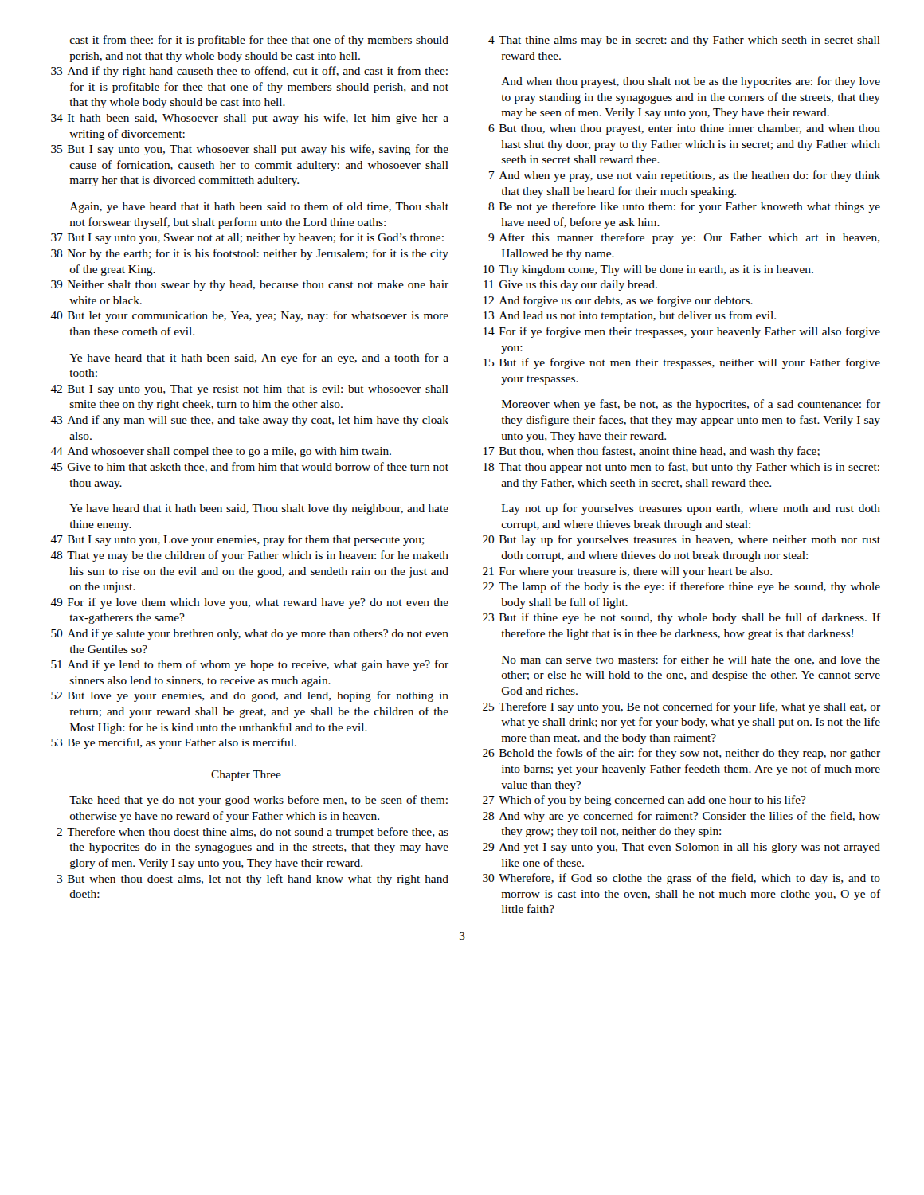cast it from thee: for it is profitable for thee that one of thy members should perish, and not that thy whole body should be cast into hell.
33 And if thy right hand causeth thee to offend, cut it off, and cast it from thee: for it is profitable for thee that one of thy members should perish, and not that thy whole body should be cast into hell.
34 It hath been said, Whosoever shall put away his wife, let him give her a writing of divorcement:
35 But I say unto you, That whosoever shall put away his wife, saving for the cause of fornication, causeth her to commit adultery: and whosoever shall marry her that is divorced committeth adultery.
Again, ye have heard that it hath been said to them of old time, Thou shalt not forswear thyself, but shalt perform unto the Lord thine oaths:
37 But I say unto you, Swear not at all; neither by heaven; for it is God’s throne:
38 Nor by the earth; for it is his footstool: neither by Jerusalem; for it is the city of the great King.
39 Neither shalt thou swear by thy head, because thou canst not make one hair white or black.
40 But let your communication be, Yea, yea; Nay, nay: for whatsoever is more than these cometh of evil.
Ye have heard that it hath been said, An eye for an eye, and a tooth for a tooth:
42 But I say unto you, That ye resist not him that is evil: but whosoever shall smite thee on thy right cheek, turn to him the other also.
43 And if any man will sue thee, and take away thy coat, let him have thy cloak also.
44 And whosoever shall compel thee to go a mile, go with him twain.
45 Give to him that asketh thee, and from him that would borrow of thee turn not thou away.
Ye have heard that it hath been said, Thou shalt love thy neighbour, and hate thine enemy.
47 But I say unto you, Love your enemies, pray for them that persecute you;
48 That ye may be the children of your Father which is in heaven: for he maketh his sun to rise on the evil and on the good, and sendeth rain on the just and on the unjust.
49 For if ye love them which love you, what reward have ye? do not even the tax-gatherers the same?
50 And if ye salute your brethren only, what do ye more than others? do not even the Gentiles so?
51 And if ye lend to them of whom ye hope to receive, what gain have ye? for sinners also lend to sinners, to receive as much again.
52 But love ye your enemies, and do good, and lend, hoping for nothing in return; and your reward shall be great, and ye shall be the children of the Most High: for he is kind unto the unthankful and to the evil.
53 Be ye merciful, as your Father also is merciful.
Chapter Three
Take heed that ye do not your good works before men, to be seen of them: otherwise ye have no reward of your Father which is in heaven.
2 Therefore when thou doest thine alms, do not sound a trumpet before thee, as the hypocrites do in the synagogues and in the streets, that they may have glory of men. Verily I say unto you, They have their reward.
3 But when thou doest alms, let not thy left hand know what thy right hand doeth:
4 That thine alms may be in secret: and thy Father which seeth in secret shall reward thee.
And when thou prayest, thou shalt not be as the hypocrites are: for they love to pray standing in the synagogues and in the corners of the streets, that they may be seen of men. Verily I say unto you, They have their reward.
6 But thou, when thou prayest, enter into thine inner chamber, and when thou hast shut thy door, pray to thy Father which is in secret; and thy Father which seeth in secret shall reward thee.
7 And when ye pray, use not vain repetitions, as the heathen do: for they think that they shall be heard for their much speaking.
8 Be not ye therefore like unto them: for your Father knoweth what things ye have need of, before ye ask him.
9 After this manner therefore pray ye: Our Father which art in heaven, Hallowed be thy name.
10 Thy kingdom come, Thy will be done in earth, as it is in heaven.
11 Give us this day our daily bread.
12 And forgive us our debts, as we forgive our debtors.
13 And lead us not into temptation, but deliver us from evil.
14 For if ye forgive men their trespasses, your heavenly Father will also forgive you:
15 But if ye forgive not men their trespasses, neither will your Father forgive your trespasses.
Moreover when ye fast, be not, as the hypocrites, of a sad countenance: for they disfigure their faces, that they may appear unto men to fast. Verily I say unto you, They have their reward.
17 But thou, when thou fastest, anoint thine head, and wash thy face;
18 That thou appear not unto men to fast, but unto thy Father which is in secret: and thy Father, which seeth in secret, shall reward thee.
Lay not up for yourselves treasures upon earth, where moth and rust doth corrupt, and where thieves break through and steal:
20 But lay up for yourselves treasures in heaven, where neither moth nor rust doth corrupt, and where thieves do not break through nor steal:
21 For where your treasure is, there will your heart be also.
22 The lamp of the body is the eye: if therefore thine eye be sound, thy whole body shall be full of light.
23 But if thine eye be not sound, thy whole body shall be full of darkness. If therefore the light that is in thee be darkness, how great is that darkness!
No man can serve two masters: for either he will hate the one, and love the other; or else he will hold to the one, and despise the other. Ye cannot serve God and riches.
25 Therefore I say unto you, Be not concerned for your life, what ye shall eat, or what ye shall drink; nor yet for your body, what ye shall put on. Is not the life more than meat, and the body than raiment?
26 Behold the fowls of the air: for they sow not, neither do they reap, nor gather into barns; yet your heavenly Father feedeth them. Are ye not of much more value than they?
27 Which of you by being concerned can add one hour to his life?
28 And why are ye concerned for raiment? Consider the lilies of the field, how they grow; they toil not, neither do they spin:
29 And yet I say unto you, That even Solomon in all his glory was not arrayed like one of these.
30 Wherefore, if God so clothe the grass of the field, which to day is, and to morrow is cast into the oven, shall he not much more clothe you, O ye of little faith?
3